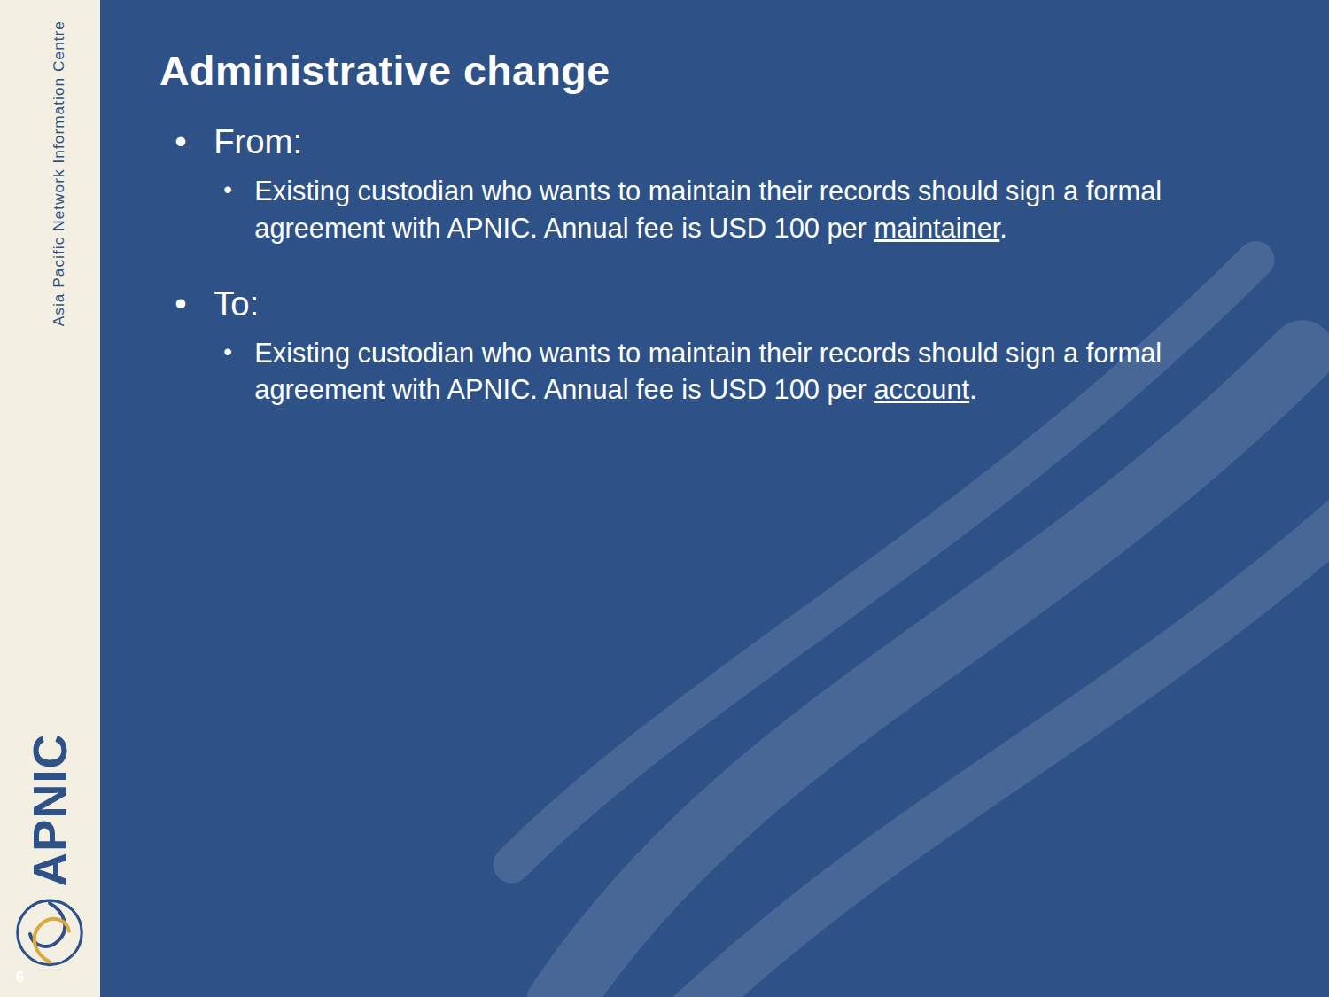Asia Pacific Network Information Centre
APNIC
Administrative change
From:
Existing custodian who wants to maintain their records should sign a formal agreement with APNIC. Annual fee is USD 100 per maintainer.
To:
Existing custodian who wants to maintain their records should sign a formal agreement with APNIC. Annual fee is USD 100 per account.
6